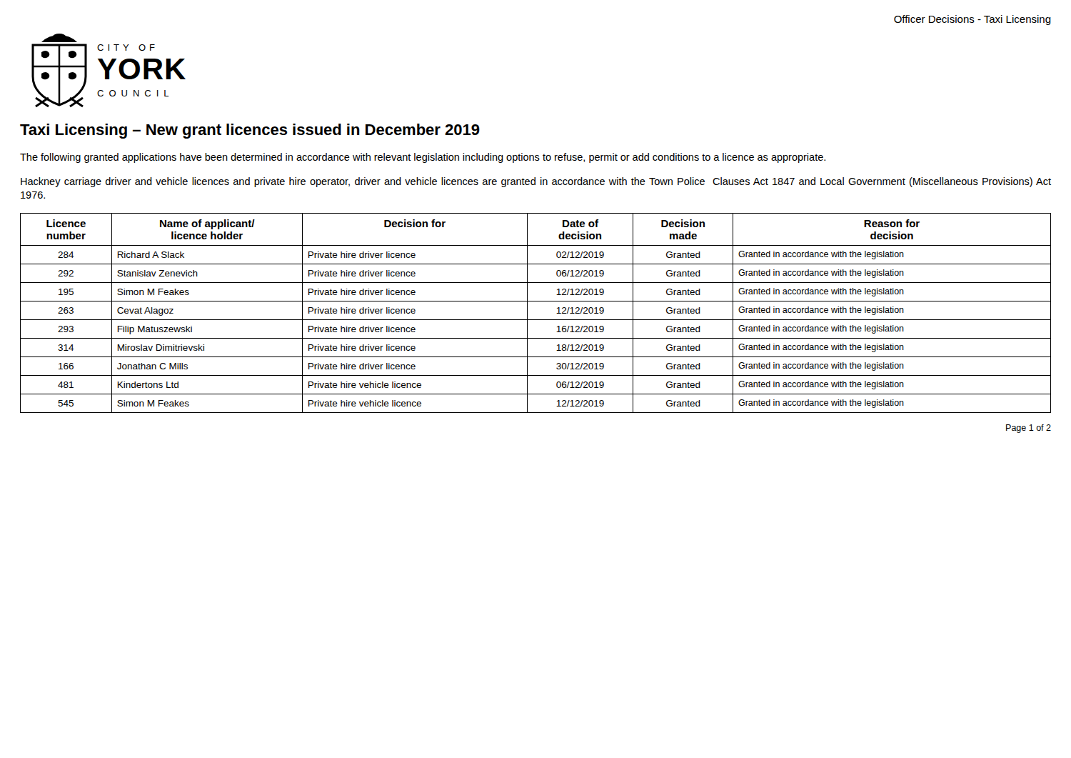Officer Decisions - Taxi Licensing
CITY OF YORK COUNCIL
Taxi Licensing – New grant licences issued in December 2019
The following granted applications have been determined in accordance with relevant legislation including options to refuse, permit or add conditions to a licence as appropriate.
Hackney carriage driver and vehicle licences and private hire operator, driver and vehicle licences are granted in accordance with the Town Police Clauses Act 1847 and Local Government (Miscellaneous Provisions) Act 1976.
| Licence number | Name of applicant/ licence holder | Decision for | Date of decision | Decision made | Reason for decision |
| --- | --- | --- | --- | --- | --- |
| 284 | Richard A Slack | Private hire driver licence | 02/12/2019 | Granted | Granted in accordance with the legislation |
| 292 | Stanislav Zenevich | Private hire driver licence | 06/12/2019 | Granted | Granted in accordance with the legislation |
| 195 | Simon M Feakes | Private hire driver licence | 12/12/2019 | Granted | Granted in accordance with the legislation |
| 263 | Cevat Alagoz | Private hire driver licence | 12/12/2019 | Granted | Granted in accordance with the legislation |
| 293 | Filip Matuszewski | Private hire driver licence | 16/12/2019 | Granted | Granted in accordance with the legislation |
| 314 | Miroslav Dimitrievski | Private hire driver licence | 18/12/2019 | Granted | Granted in accordance with the legislation |
| 166 | Jonathan C Mills | Private hire driver licence | 30/12/2019 | Granted | Granted in accordance with the legislation |
| 481 | Kindertons Ltd | Private hire vehicle licence | 06/12/2019 | Granted | Granted in accordance with the legislation |
| 545 | Simon M Feakes | Private hire vehicle licence | 12/12/2019 | Granted | Granted in accordance with the legislation |
Page 1 of 2